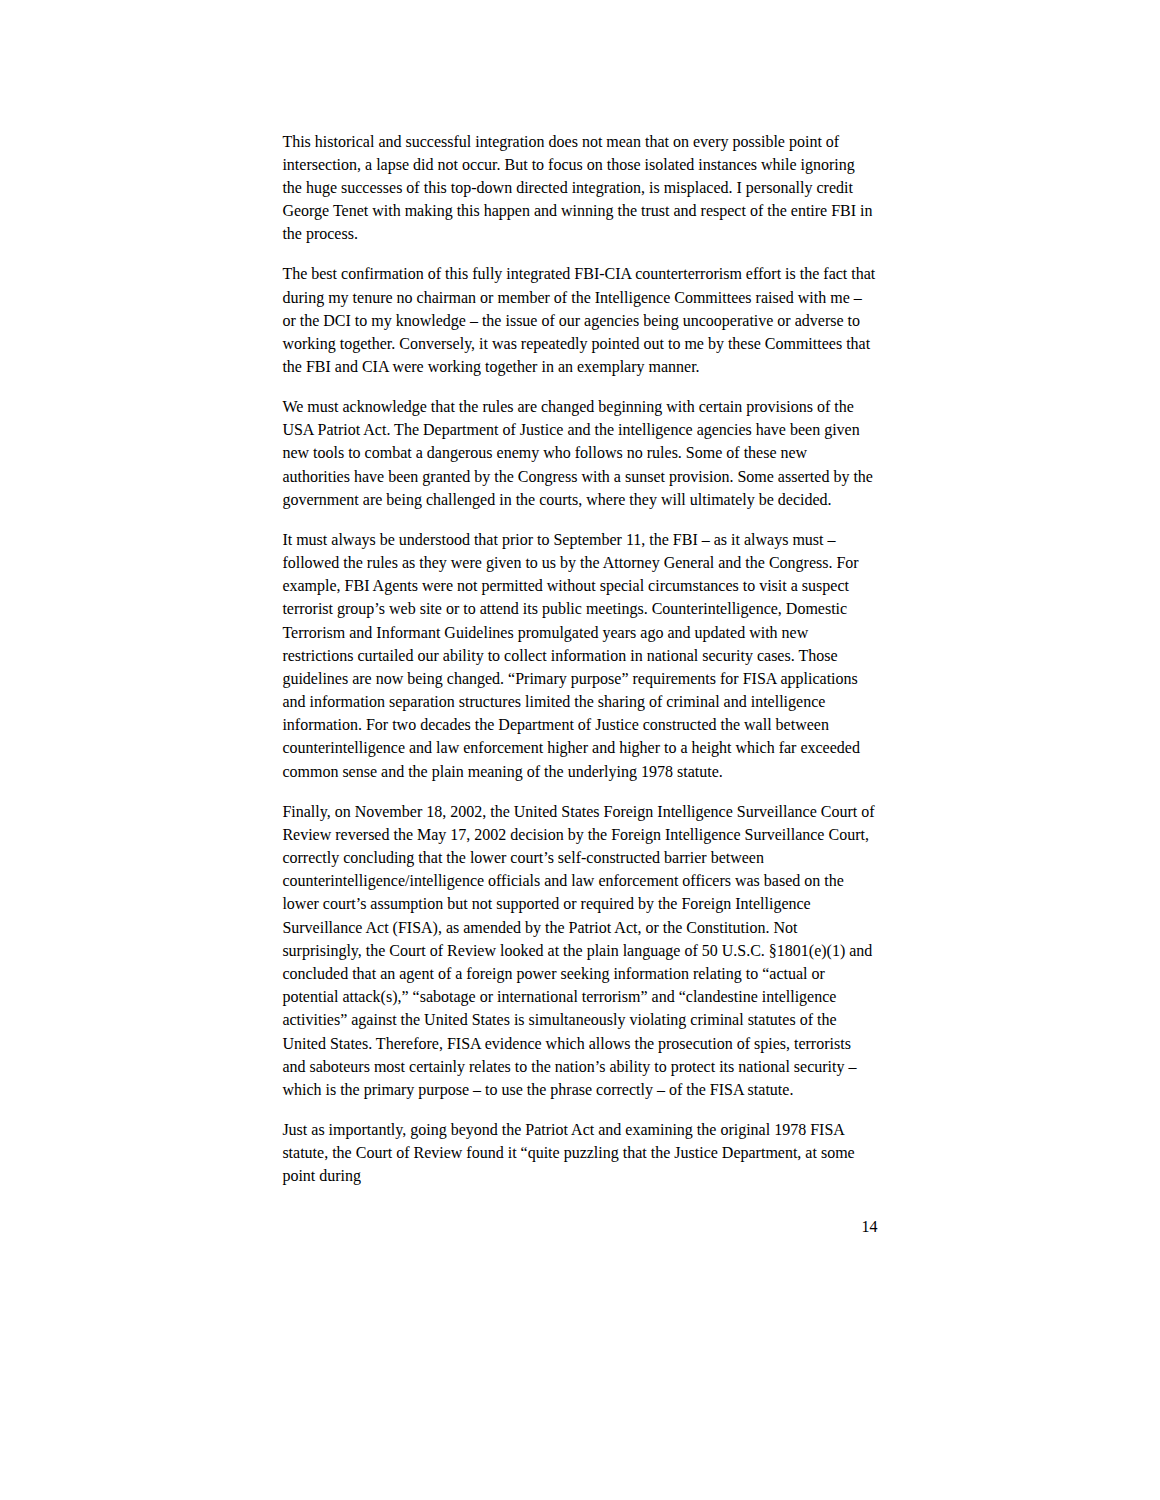This historical and successful integration does not mean that on every possible point of intersection, a lapse did not occur. But to focus on those isolated instances while ignoring the huge successes of this top-down directed integration, is misplaced. I personally credit George Tenet with making this happen and winning the trust and respect of the entire FBI in the process.
The best confirmation of this fully integrated FBI-CIA counterterrorism effort is the fact that during my tenure no chairman or member of the Intelligence Committees raised with me – or the DCI to my knowledge – the issue of our agencies being uncooperative or adverse to working together. Conversely, it was repeatedly pointed out to me by these Committees that the FBI and CIA were working together in an exemplary manner.
We must acknowledge that the rules are changed beginning with certain provisions of the USA Patriot Act. The Department of Justice and the intelligence agencies have been given new tools to combat a dangerous enemy who follows no rules. Some of these new authorities have been granted by the Congress with a sunset provision. Some asserted by the government are being challenged in the courts, where they will ultimately be decided.
It must always be understood that prior to September 11, the FBI – as it always must – followed the rules as they were given to us by the Attorney General and the Congress. For example, FBI Agents were not permitted without special circumstances to visit a suspect terrorist group’s web site or to attend its public meetings. Counterintelligence, Domestic Terrorism and Informant Guidelines promulgated years ago and updated with new restrictions curtailed our ability to collect information in national security cases. Those guidelines are now being changed. “Primary purpose” requirements for FISA applications and information separation structures limited the sharing of criminal and intelligence information. For two decades the Department of Justice constructed the wall between counterintelligence and law enforcement higher and higher to a height which far exceeded common sense and the plain meaning of the underlying 1978 statute.
Finally, on November 18, 2002, the United States Foreign Intelligence Surveillance Court of Review reversed the May 17, 2002 decision by the Foreign Intelligence Surveillance Court, correctly concluding that the lower court’s self-constructed barrier between counterintelligence/intelligence officials and law enforcement officers was based on the lower court’s assumption but not supported or required by the Foreign Intelligence Surveillance Act (FISA), as amended by the Patriot Act, or the Constitution. Not surprisingly, the Court of Review looked at the plain language of 50 U.S.C. §1801(e)(1) and concluded that an agent of a foreign power seeking information relating to “actual or potential attack(s),” “sabotage or international terrorism” and “clandestine intelligence activities” against the United States is simultaneously violating criminal statutes of the United States. Therefore, FISA evidence which allows the prosecution of spies, terrorists and saboteurs most certainly relates to the nation’s ability to protect its national security – which is the primary purpose – to use the phrase correctly – of the FISA statute.
Just as importantly, going beyond the Patriot Act and examining the original 1978 FISA statute, the Court of Review found it “quite puzzling that the Justice Department, at some point during
14